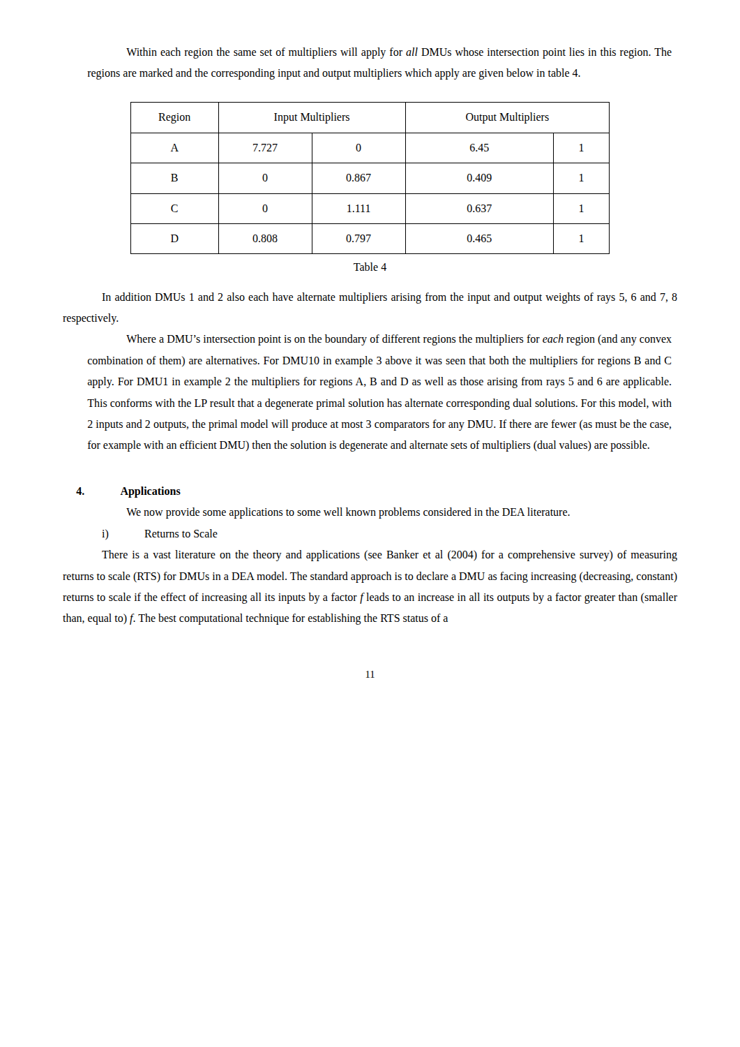Within each region the same set of multipliers will apply for all DMUs whose intersection point lies in this region. The regions are marked and the corresponding input and output multipliers which apply are given below in table 4.
| Region | Input Multipliers | Output Multipliers |
| A | 7.727 | 0 | 6.45 | 1 |
| B | 0 | 0.867 | 0.409 | 1 |
| C | 0 | 1.111 | 0.637 | 1 |
| D | 0.808 | 0.797 | 0.465 | 1 |
Table 4
In addition DMUs 1 and 2 also each have alternate multipliers arising from the input and output weights of rays 5, 6 and 7, 8 respectively.
Where a DMU’s intersection point is on the boundary of different regions the multipliers for each region (and any convex combination of them) are alternatives. For DMU10 in example 3 above it was seen that both the multipliers for regions B and C apply. For DMU1 in example 2 the multipliers for regions A, B and D as well as those arising from rays 5 and 6 are applicable. This conforms with the LP result that a degenerate primal solution has alternate corresponding dual solutions. For this model, with 2 inputs and 2 outputs, the primal model will produce at most 3 comparators for any DMU. If there are fewer (as must be the case, for example with an efficient DMU) then the solution is degenerate and alternate sets of multipliers (dual values) are possible.
4. Applications
We now provide some applications to some well known problems considered in the DEA literature.
i) Returns to Scale
There is a vast literature on the theory and applications (see Banker et al (2004) for a comprehensive survey) of measuring returns to scale (RTS) for DMUs in a DEA model. The standard approach is to declare a DMU as facing increasing (decreasing, constant) returns to scale if the effect of increasing all its inputs by a factor f leads to an increase in all its outputs by a factor greater than (smaller than, equal to) f. The best computational technique for establishing the RTS status of a
11